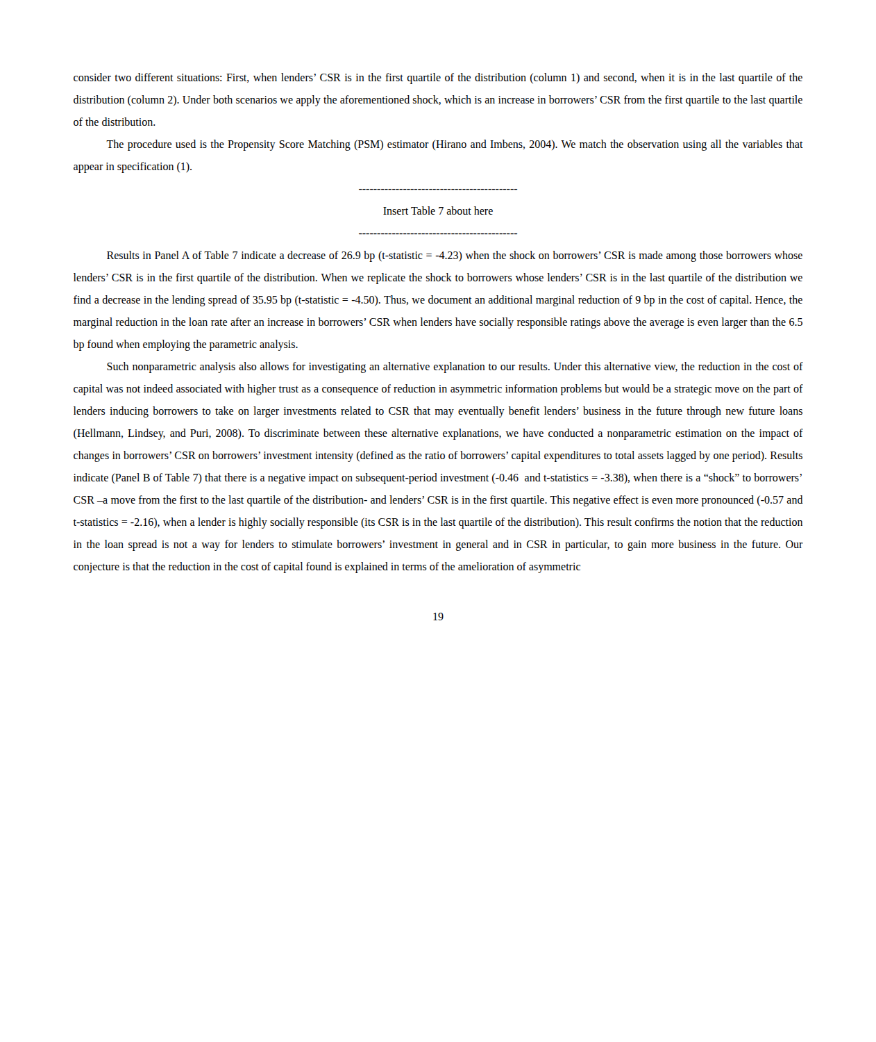consider two different situations: First, when lenders’ CSR is in the first quartile of the distribution (column 1) and second, when it is in the last quartile of the distribution (column 2). Under both scenarios we apply the aforementioned shock, which is an increase in borrowers’ CSR from the first quartile to the last quartile of the distribution.
The procedure used is the Propensity Score Matching (PSM) estimator (Hirano and Imbens, 2004). We match the observation using all the variables that appear in specification (1).
-------------------------------------------
Insert Table 7 about here
-------------------------------------------
Results in Panel A of Table 7 indicate a decrease of 26.9 bp (t-statistic = -4.23) when the shock on borrowers’ CSR is made among those borrowers whose lenders’ CSR is in the first quartile of the distribution. When we replicate the shock to borrowers whose lenders’ CSR is in the last quartile of the distribution we find a decrease in the lending spread of 35.95 bp (t-statistic = -4.50). Thus, we document an additional marginal reduction of 9 bp in the cost of capital. Hence, the marginal reduction in the loan rate after an increase in borrowers’ CSR when lenders have socially responsible ratings above the average is even larger than the 6.5 bp found when employing the parametric analysis.
Such nonparametric analysis also allows for investigating an alternative explanation to our results. Under this alternative view, the reduction in the cost of capital was not indeed associated with higher trust as a consequence of reduction in asymmetric information problems but would be a strategic move on the part of lenders inducing borrowers to take on larger investments related to CSR that may eventually benefit lenders’ business in the future through new future loans (Hellmann, Lindsey, and Puri, 2008). To discriminate between these alternative explanations, we have conducted a nonparametric estimation on the impact of changes in borrowers’ CSR on borrowers’ investment intensity (defined as the ratio of borrowers’ capital expenditures to total assets lagged by one period). Results indicate (Panel B of Table 7) that there is a negative impact on subsequent-period investment (-0.46 and t-statistics = -3.38), when there is a “shock” to borrowers’ CSR –a move from the first to the last quartile of the distribution- and lenders’ CSR is in the first quartile. This negative effect is even more pronounced (-0.57 and t-statistics = -2.16), when a lender is highly socially responsible (its CSR is in the last quartile of the distribution). This result confirms the notion that the reduction in the loan spread is not a way for lenders to stimulate borrowers’ investment in general and in CSR in particular, to gain more business in the future. Our conjecture is that the reduction in the cost of capital found is explained in terms of the amelioration of asymmetric
19